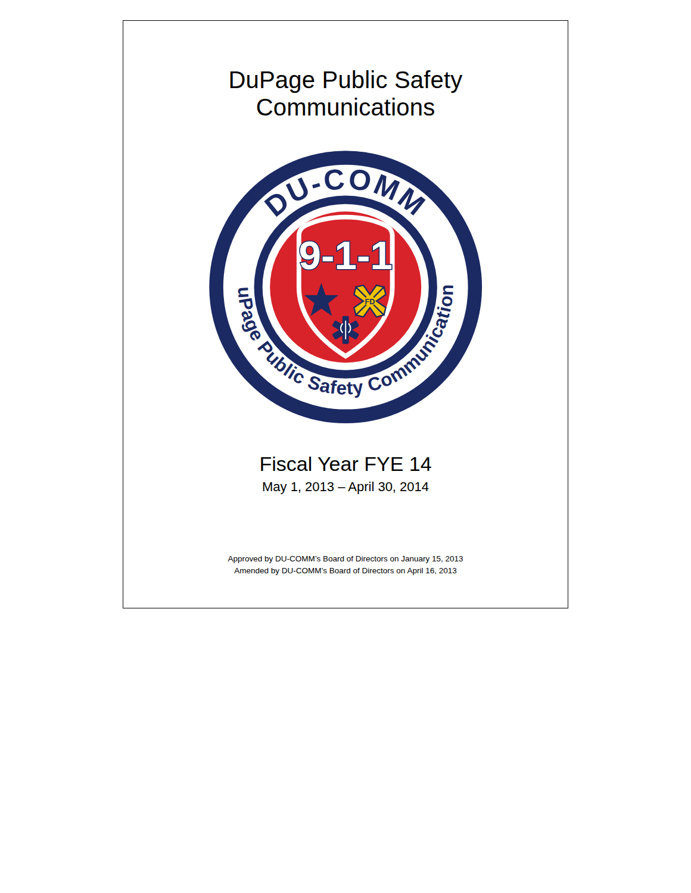DuPage Public Safety
Communications
9-1-1 FD DU-COMM DuPage Public Safety Communications
Fiscal Year FYE 14
May 1, 2013 – April 30, 2014
Approved by DU-COMM’s Board of Directors on January 15, 2013
Amended by DU-COMM’s Board of Directors on April 16, 2013